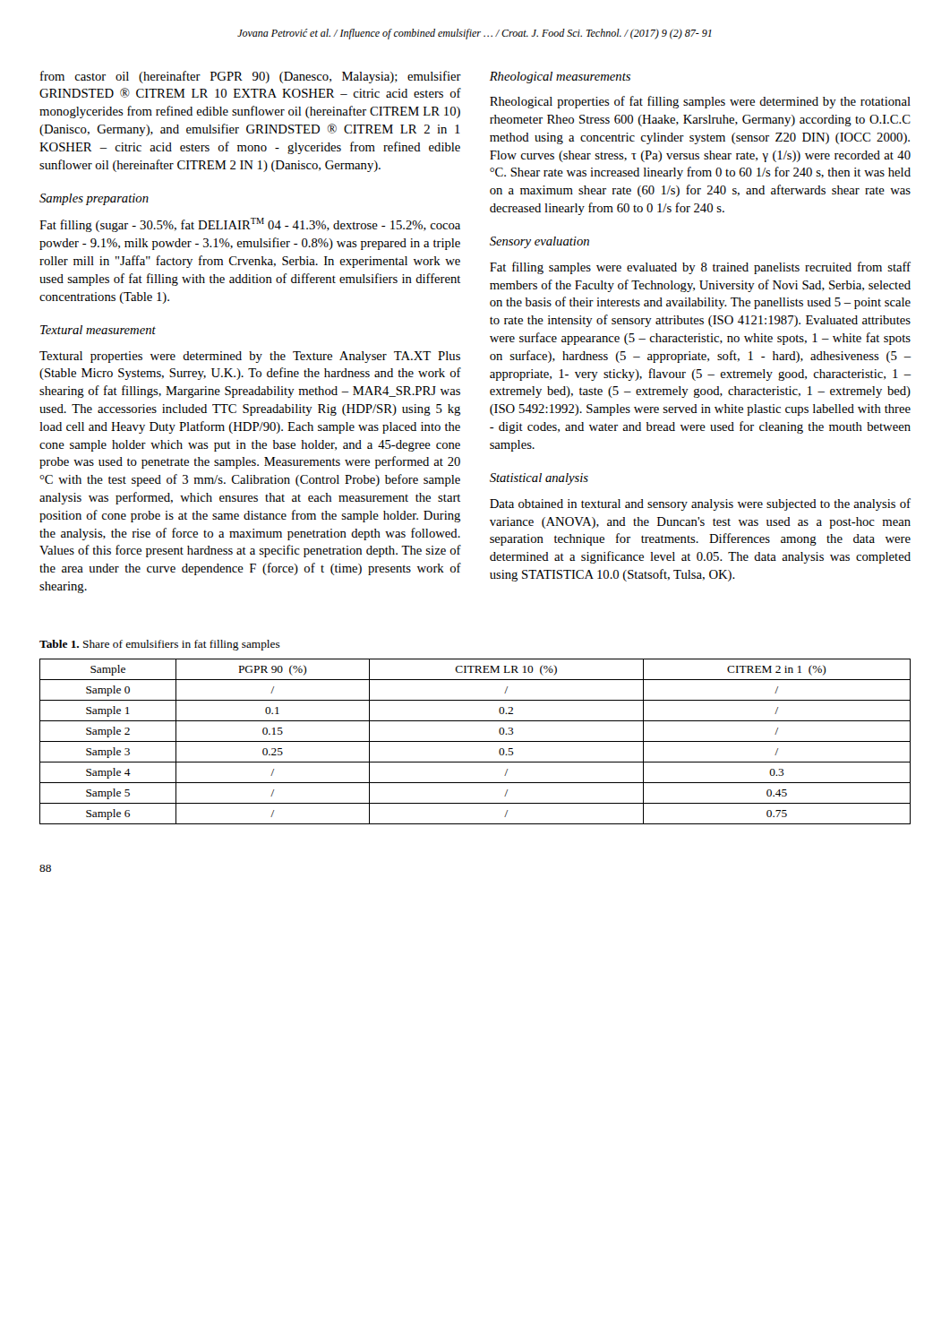Jovana Petrović et al. / Influence of combined emulsifier … / Croat. J. Food Sci. Technol. / (2017) 9 (2) 87- 91
from castor oil (hereinafter PGPR 90) (Danesco, Malaysia); emulsifier GRINDSTED ® CITREM LR 10 EXTRA KOSHER – citric acid esters of monoglycerides from refined edible sunflower oil (hereinafter CITREM LR 10) (Danisco, Germany), and emulsifier GRINDSTED ® CITREM LR 2 in 1 KOSHER – citric acid esters of mono - glycerides from refined edible sunflower oil (hereinafter CITREM 2 IN 1) (Danisco, Germany).
Samples preparation
Fat filling (sugar - 30.5%, fat DELIAIRTM 04 - 41.3%, dextrose - 15.2%, cocoa powder - 9.1%, milk powder - 3.1%, emulsifier - 0.8%) was prepared in a triple roller mill in "Jaffa" factory from Crvenka, Serbia. In experimental work we used samples of fat filling with the addition of different emulsifiers in different concentrations (Table 1).
Textural measurement
Textural properties were determined by the Texture Analyser TA.XT Plus (Stable Micro Systems, Surrey, U.K.). To define the hardness and the work of shearing of fat fillings, Margarine Spreadability method – MAR4_SR.PRJ was used. The accessories included TTC Spreadability Rig (HDP/SR) using 5 kg load cell and Heavy Duty Platform (HDP/90). Each sample was placed into the cone sample holder which was put in the base holder, and a 45-degree cone probe was used to penetrate the samples. Measurements were performed at 20 °C with the test speed of 3 mm/s. Calibration (Control Probe) before sample analysis was performed, which ensures that at each measurement the start position of cone probe is at the same distance from the sample holder. During the analysis, the rise of force to a maximum penetration depth was followed. Values of this force present hardness at a specific penetration depth. The size of the area under the curve dependence F (force) of t (time) presents work of shearing.
Rheological measurements
Rheological properties of fat filling samples were determined by the rotational rheometer Rheo Stress 600 (Haake, Karslruhe, Germany) according to O.I.C.C method using a concentric cylinder system (sensor Z20 DIN) (IOCC 2000). Flow curves (shear stress, τ (Pa) versus shear rate, γ (1/s)) were recorded at 40 °C. Shear rate was increased linearly from 0 to 60 1/s for 240 s, then it was held on a maximum shear rate (60 1/s) for 240 s, and afterwards shear rate was decreased linearly from 60 to 0 1/s for 240 s.
Sensory evaluation
Fat filling samples were evaluated by 8 trained panelists recruited from staff members of the Faculty of Technology, University of Novi Sad, Serbia, selected on the basis of their interests and availability. The panellists used 5 – point scale to rate the intensity of sensory attributes (ISO 4121:1987). Evaluated attributes were surface appearance (5 – characteristic, no white spots, 1 – white fat spots on surface), hardness (5 – appropriate, soft, 1 - hard), adhesiveness (5 – appropriate, 1- very sticky), flavour (5 – extremely good, characteristic, 1 – extremely bed), taste (5 – extremely good, characteristic, 1 – extremely bed) (ISO 5492:1992). Samples were served in white plastic cups labelled with three - digit codes, and water and bread were used for cleaning the mouth between samples.
Statistical analysis
Data obtained in textural and sensory analysis were subjected to the analysis of variance (ANOVA), and the Duncan's test was used as a post-hoc mean separation technique for treatments. Differences among the data were determined at a significance level at 0.05. The data analysis was completed using STATISTICA 10.0 (Statsoft, Tulsa, OK).
Table 1. Share of emulsifiers in fat filling samples
| Sample | PGPR 90 (%) | CITREM LR 10 (%) | CITREM 2 in 1 (%) |
| --- | --- | --- | --- |
| Sample 0 | / | / | / |
| Sample 1 | 0.1 | 0.2 | / |
| Sample 2 | 0.15 | 0.3 | / |
| Sample 3 | 0.25 | 0.5 | / |
| Sample 4 | / | / | 0.3 |
| Sample 5 | / | / | 0.45 |
| Sample 6 | / | / | 0.75 |
88